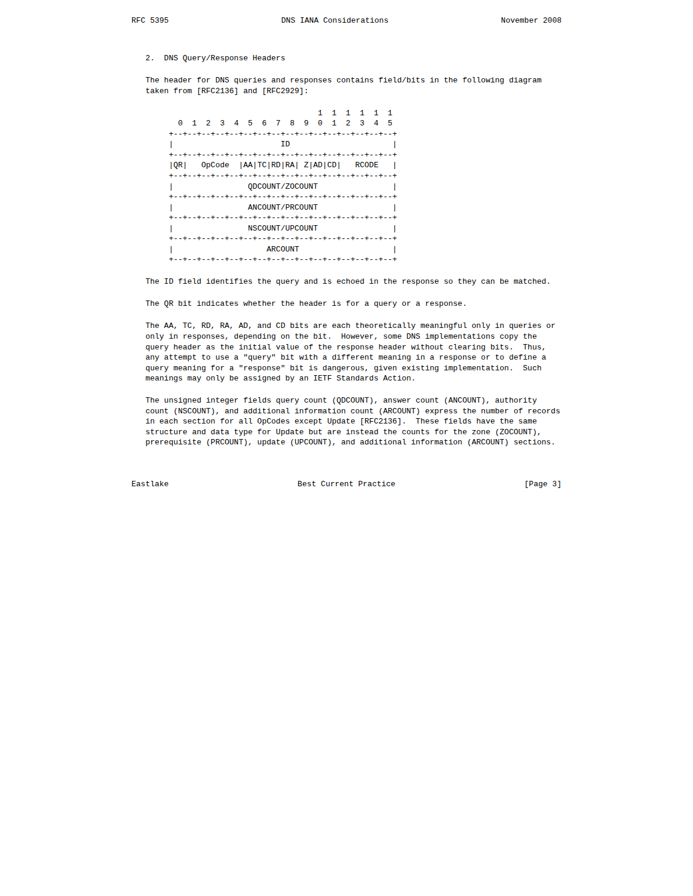RFC 5395 DNS IANA Considerations November 2008
2. DNS Query/Response Headers
The header for DNS queries and responses contains field/bits in the following diagram taken from [RFC2136] and [RFC2929]:
                                        1  1  1  1  1  1
          0  1  2  3  4  5  6  7  8  9  0  1  2  3  4  5
        +--+--+--+--+--+--+--+--+--+--+--+--+--+--+--+--+
        |                       ID                      |
        +--+--+--+--+--+--+--+--+--+--+--+--+--+--+--+--+
        |QR|   OpCode  |AA|TC|RD|RA| Z|AD|CD|   RCODE   |
        +--+--+--+--+--+--+--+--+--+--+--+--+--+--+--+--+
        |                QDCOUNT/ZOCOUNT                |
        +--+--+--+--+--+--+--+--+--+--+--+--+--+--+--+--+
        |                ANCOUNT/PRCOUNT                |
        +--+--+--+--+--+--+--+--+--+--+--+--+--+--+--+--+
        |                NSCOUNT/UPCOUNT                |
        +--+--+--+--+--+--+--+--+--+--+--+--+--+--+--+--+
        |                    ARCOUNT                    |
        +--+--+--+--+--+--+--+--+--+--+--+--+--+--+--+--+
The ID field identifies the query and is echoed in the response so they can be matched.
The QR bit indicates whether the header is for a query or a response.
The AA, TC, RD, RA, AD, and CD bits are each theoretically meaningful only in queries or only in responses, depending on the bit. However, some DNS implementations copy the query header as the initial value of the response header without clearing bits. Thus, any attempt to use a "query" bit with a different meaning in a response or to define a query meaning for a "response" bit is dangerous, given existing implementation. Such meanings may only be assigned by an IETF Standards Action.
The unsigned integer fields query count (QDCOUNT), answer count (ANCOUNT), authority count (NSCOUNT), and additional information count (ARCOUNT) express the number of records in each section for all OpCodes except Update [RFC2136]. These fields have the same structure and data type for Update but are instead the counts for the zone (ZOCOUNT), prerequisite (PRCOUNT), update (UPCOUNT), and additional information (ARCOUNT) sections.
Eastlake Best Current Practice [Page 3]